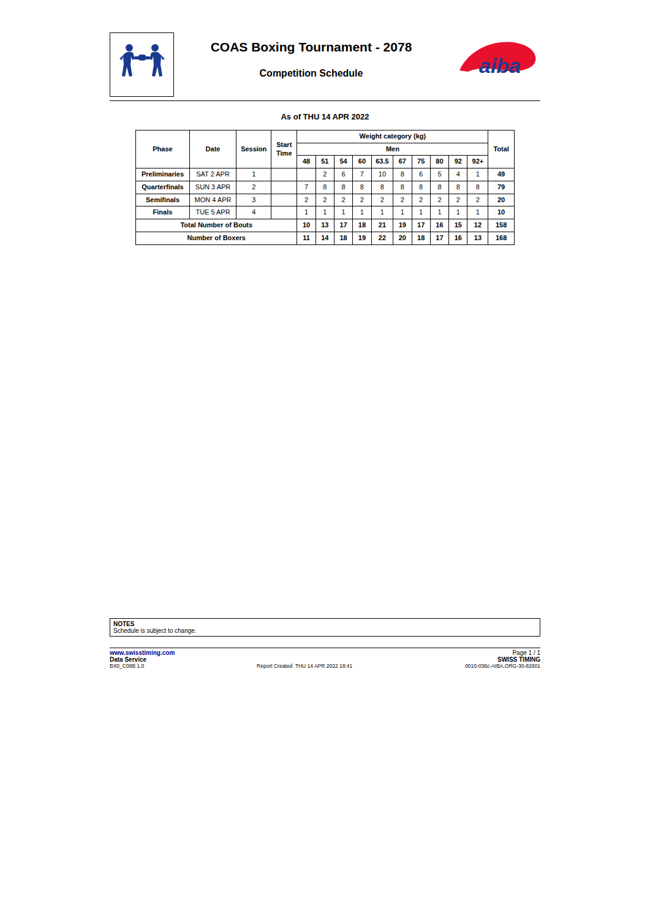COAS Boxing Tournament - 2078
Competition Schedule
aiba
As of THU 14 APR 2022
| Phase | Date | Session | Start Time | Weight category (kg) | Total |
| --- | --- | --- | --- | --- | --- |
| Men |
| 48 | 51 | 54 | 60 | 63.5 | 67 | 75 | 80 | 92 | 92+ |
| Preliminaries | SAT 2 APR | 1 | | | 2 | 6 | 7 | 10 | 8 | 6 | 5 | 4 | 1 | 49 |
| Quarterfinals | SUN 3 APR | 2 | | 7 | 8 | 8 | 8 | 8 | 8 | 8 | 8 | 8 | 8 | 79 |
| Semifinals | MON 4 APR | 3 | | 2 | 2 | 2 | 2 | 2 | 2 | 2 | 2 | 2 | 2 | 20 |
| Finals | TUE 5 APR | 4 | | 1 | 1 | 1 | 1 | 1 | 1 | 1 | 1 | 1 | 1 | 10 |
| Total Number of Bouts | 10 | 13 | 17 | 18 | 21 | 19 | 17 | 16 | 15 | 12 | 158 |
| Number of Boxers | 11 | 14 | 18 | 19 | 22 | 20 | 18 | 17 | 16 | 13 | 168 |
NOTES
Schedule is subject to change.
www.swisstiming.com Page 1 / 1
Data Service SWISS TIMING
BX0_C08B 1.0 Report Created THU 14 APR 2022 18:41 0010-036c-AIBA.ORG-30-82601